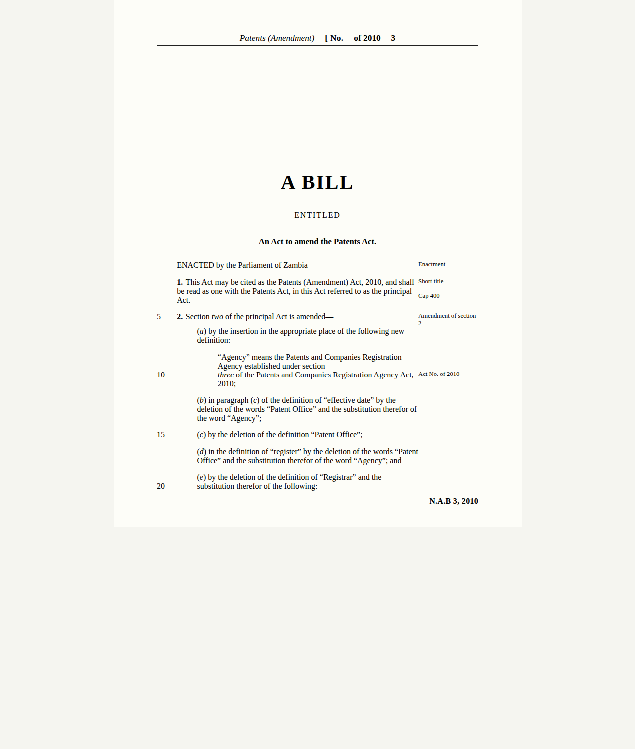Patents (Amendment) [ No. of 2010 3
A BILL
ENTITLED
An Act to amend the Patents Act.
| | ENACTED by the Parliament of Zambia | Enactment |
| | 1. This Act may be cited as the Patents (Amendment) Act, 2010, and shall be read as one with the Patents Act, in this Act referred to as the principal Act. | Short title Cap 400 |
| 5 | 2. Section two of the principal Act is amended— | Amendment of section 2 |
| | ( a ) by the insertion in the appropriate place of the following new definition: | |
| | “Agency” means the Patents and Companies Registration Agency established under section | |
| 10 | three of the Patents and Companies Registration Agency Act, 2010; | Act No. of 2010 |
| | ( b ) in paragraph ( c ) of the definition of “effective date” by the deletion of the words “Patent Office” and the substitution therefor of the word “Agency”; | |
| 15 | ( c ) by the deletion of the definition “Patent Office”; | |
| | ( d ) in the definition of “register” by the deletion of the words “Patent Office” and the substitution therefor of the word “Agency”; and | |
| | ( e ) by the deletion of the definition of “Registrar” and the | |
| 20 | substitution therefor of the following: | |
N.A.B 3, 2010